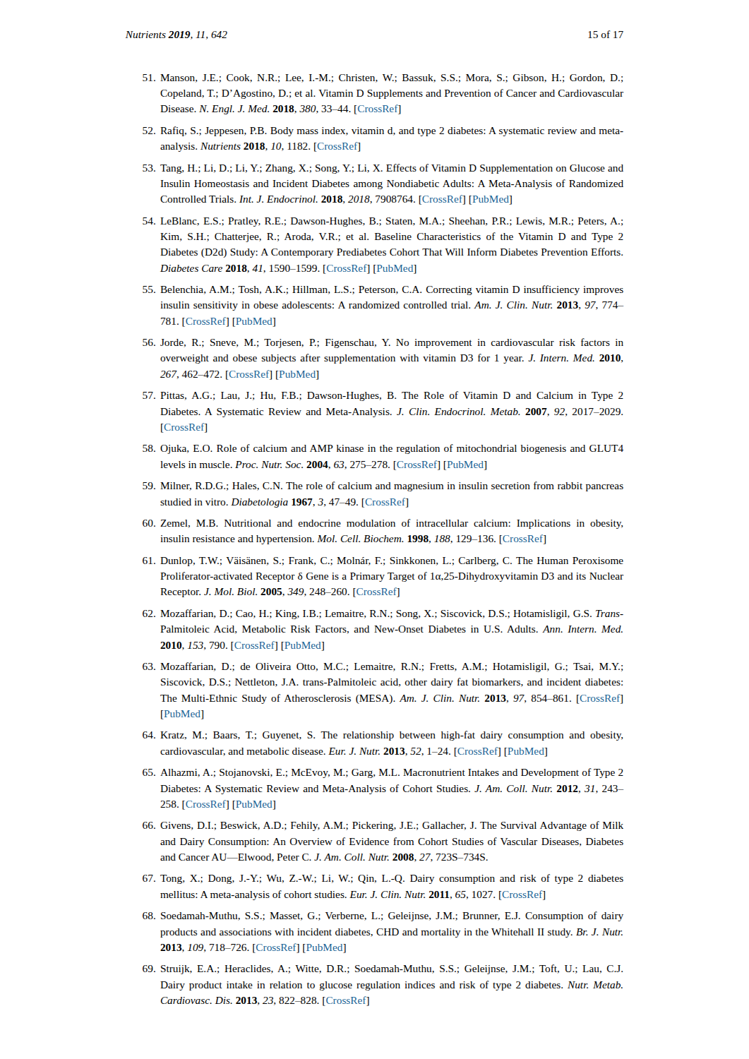Nutrients 2019, 11, 642 15 of 17
Manson, J.E.; Cook, N.R.; Lee, I.-M.; Christen, W.; Bassuk, S.S.; Mora, S.; Gibson, H.; Gordon, D.; Copeland, T.; D’Agostino, D.; et al. Vitamin D Supplements and Prevention of Cancer and Cardiovascular Disease. N. Engl. J. Med. 2018, 380, 33–44. [CrossRef]
Rafiq, S.; Jeppesen, P.B. Body mass index, vitamin d, and type 2 diabetes: A systematic review and meta-analysis. Nutrients 2018, 10, 1182. [CrossRef]
Tang, H.; Li, D.; Li, Y.; Zhang, X.; Song, Y.; Li, X. Effects of Vitamin D Supplementation on Glucose and Insulin Homeostasis and Incident Diabetes among Nondiabetic Adults: A Meta-Analysis of Randomized Controlled Trials. Int. J. Endocrinol. 2018, 2018, 7908764. [CrossRef] [PubMed]
LeBlanc, E.S.; Pratley, R.E.; Dawson-Hughes, B.; Staten, M.A.; Sheehan, P.R.; Lewis, M.R.; Peters, A.; Kim, S.H.; Chatterjee, R.; Aroda, V.R.; et al. Baseline Characteristics of the Vitamin D and Type 2 Diabetes (D2d) Study: A Contemporary Prediabetes Cohort That Will Inform Diabetes Prevention Efforts. Diabetes Care 2018, 41, 1590–1599. [CrossRef] [PubMed]
Belenchia, A.M.; Tosh, A.K.; Hillman, L.S.; Peterson, C.A. Correcting vitamin D insufficiency improves insulin sensitivity in obese adolescents: A randomized controlled trial. Am. J. Clin. Nutr. 2013, 97, 774–781. [CrossRef] [PubMed]
Jorde, R.; Sneve, M.; Torjesen, P.; Figenschau, Y. No improvement in cardiovascular risk factors in overweight and obese subjects after supplementation with vitamin D3 for 1 year. J. Intern. Med. 2010, 267, 462–472. [CrossRef] [PubMed]
Pittas, A.G.; Lau, J.; Hu, F.B.; Dawson-Hughes, B. The Role of Vitamin D and Calcium in Type 2 Diabetes. A Systematic Review and Meta-Analysis. J. Clin. Endocrinol. Metab. 2007, 92, 2017–2029. [CrossRef]
Ojuka, E.O. Role of calcium and AMP kinase in the regulation of mitochondrial biogenesis and GLUT4 levels in muscle. Proc. Nutr. Soc. 2004, 63, 275–278. [CrossRef] [PubMed]
Milner, R.D.G.; Hales, C.N. The role of calcium and magnesium in insulin secretion from rabbit pancreas studied in vitro. Diabetologia 1967, 3, 47–49. [CrossRef]
Zemel, M.B. Nutritional and endocrine modulation of intracellular calcium: Implications in obesity, insulin resistance and hypertension. Mol. Cell. Biochem. 1998, 188, 129–136. [CrossRef]
Dunlop, T.W.; Väisänen, S.; Frank, C.; Molnár, F.; Sinkkonen, L.; Carlberg, C. The Human Peroxisome Proliferator-activated Receptor δ Gene is a Primary Target of 1α,25-Dihydroxyvitamin D3 and its Nuclear Receptor. J. Mol. Biol. 2005, 349, 248–260. [CrossRef]
Mozaffarian, D.; Cao, H.; King, I.B.; Lemaitre, R.N.; Song, X.; Siscovick, D.S.; Hotamisligil, G.S. Trans-Palmitoleic Acid, Metabolic Risk Factors, and New-Onset Diabetes in U.S. Adults. Ann. Intern. Med. 2010, 153, 790. [CrossRef] [PubMed]
Mozaffarian, D.; de Oliveira Otto, M.C.; Lemaitre, R.N.; Fretts, A.M.; Hotamisligil, G.; Tsai, M.Y.; Siscovick, D.S.; Nettleton, J.A. trans-Palmitoleic acid, other dairy fat biomarkers, and incident diabetes: The Multi-Ethnic Study of Atherosclerosis (MESA). Am. J. Clin. Nutr. 2013, 97, 854–861. [CrossRef] [PubMed]
Kratz, M.; Baars, T.; Guyenet, S. The relationship between high-fat dairy consumption and obesity, cardiovascular, and metabolic disease. Eur. J. Nutr. 2013, 52, 1–24. [CrossRef] [PubMed]
Alhazmi, A.; Stojanovski, E.; McEvoy, M.; Garg, M.L. Macronutrient Intakes and Development of Type 2 Diabetes: A Systematic Review and Meta-Analysis of Cohort Studies. J. Am. Coll. Nutr. 2012, 31, 243–258. [CrossRef] [PubMed]
Givens, D.I.; Beswick, A.D.; Fehily, A.M.; Pickering, J.E.; Gallacher, J. The Survival Advantage of Milk and Dairy Consumption: An Overview of Evidence from Cohort Studies of Vascular Diseases, Diabetes and Cancer AU—Elwood, Peter C. J. Am. Coll. Nutr. 2008, 27, 723S–734S.
Tong, X.; Dong, J.-Y.; Wu, Z.-W.; Li, W.; Qin, L.-Q. Dairy consumption and risk of type 2 diabetes mellitus: A meta-analysis of cohort studies. Eur. J. Clin. Nutr. 2011, 65, 1027. [CrossRef]
Soedamah-Muthu, S.S.; Masset, G.; Verberne, L.; Geleijnse, J.M.; Brunner, E.J. Consumption of dairy products and associations with incident diabetes, CHD and mortality in the Whitehall II study. Br. J. Nutr. 2013, 109, 718–726. [CrossRef] [PubMed]
Struijk, E.A.; Heraclides, A.; Witte, D.R.; Soedamah-Muthu, S.S.; Geleijnse, J.M.; Toft, U.; Lau, C.J. Dairy product intake in relation to glucose regulation indices and risk of type 2 diabetes. Nutr. Metab. Cardiovasc. Dis. 2013, 23, 822–828. [CrossRef]